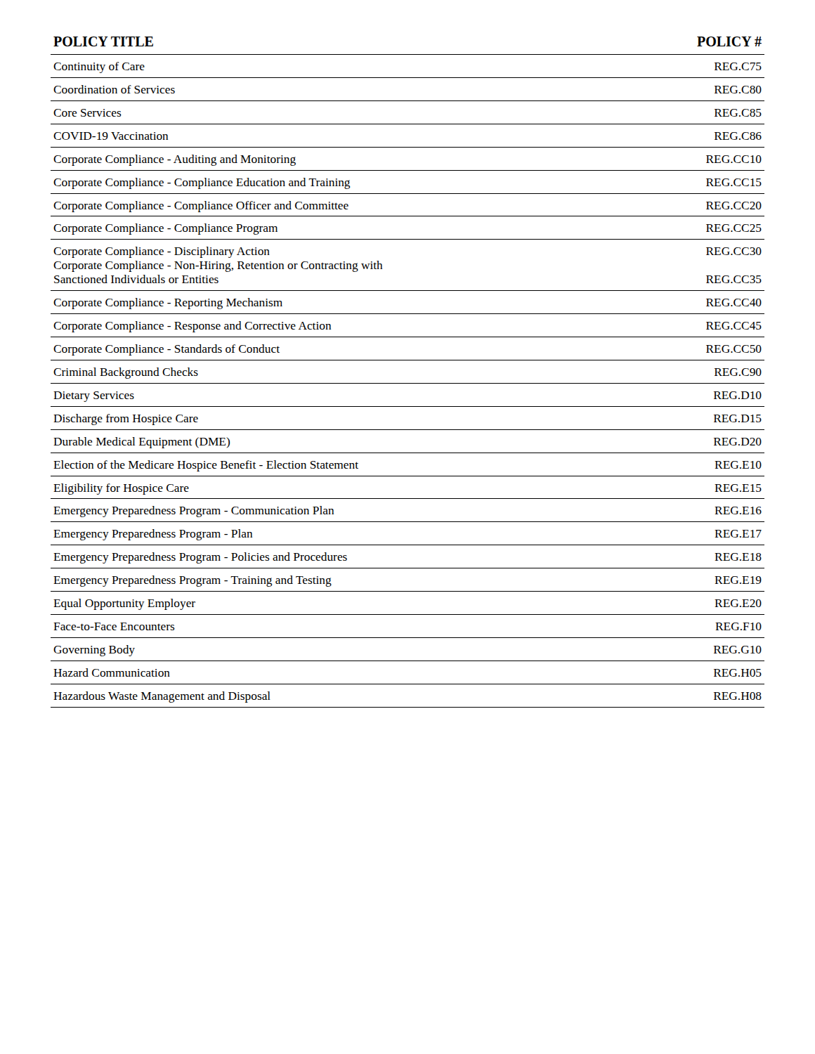| POLICY TITLE | POLICY # |
| --- | --- |
| Continuity of Care | REG.C75 |
| Coordination of Services | REG.C80 |
| Core Services | REG.C85 |
| COVID-19 Vaccination | REG.C86 |
| Corporate Compliance - Auditing and Monitoring | REG.CC10 |
| Corporate Compliance - Compliance Education and Training | REG.CC15 |
| Corporate Compliance - Compliance Officer and Committee | REG.CC20 |
| Corporate Compliance - Compliance Program | REG.CC25 |
| Corporate Compliance - Disciplinary Action | REG.CC30 |
| Corporate Compliance - Non-Hiring, Retention or Contracting with Sanctioned Individuals or Entities | REG.CC35 |
| Corporate Compliance - Reporting Mechanism | REG.CC40 |
| Corporate Compliance - Response and Corrective Action | REG.CC45 |
| Corporate Compliance - Standards of Conduct | REG.CC50 |
| Criminal Background Checks | REG.C90 |
| Dietary Services | REG.D10 |
| Discharge from Hospice Care | REG.D15 |
| Durable Medical Equipment (DME) | REG.D20 |
| Election of the Medicare Hospice Benefit - Election Statement | REG.E10 |
| Eligibility for Hospice Care | REG.E15 |
| Emergency Preparedness Program - Communication Plan | REG.E16 |
| Emergency Preparedness Program - Plan | REG.E17 |
| Emergency Preparedness Program - Policies and Procedures | REG.E18 |
| Emergency Preparedness Program - Training and Testing | REG.E19 |
| Equal Opportunity Employer | REG.E20 |
| Face-to-Face Encounters | REG.F10 |
| Governing Body | REG.G10 |
| Hazard Communication | REG.H05 |
| Hazardous Waste Management and Disposal | REG.H08 |